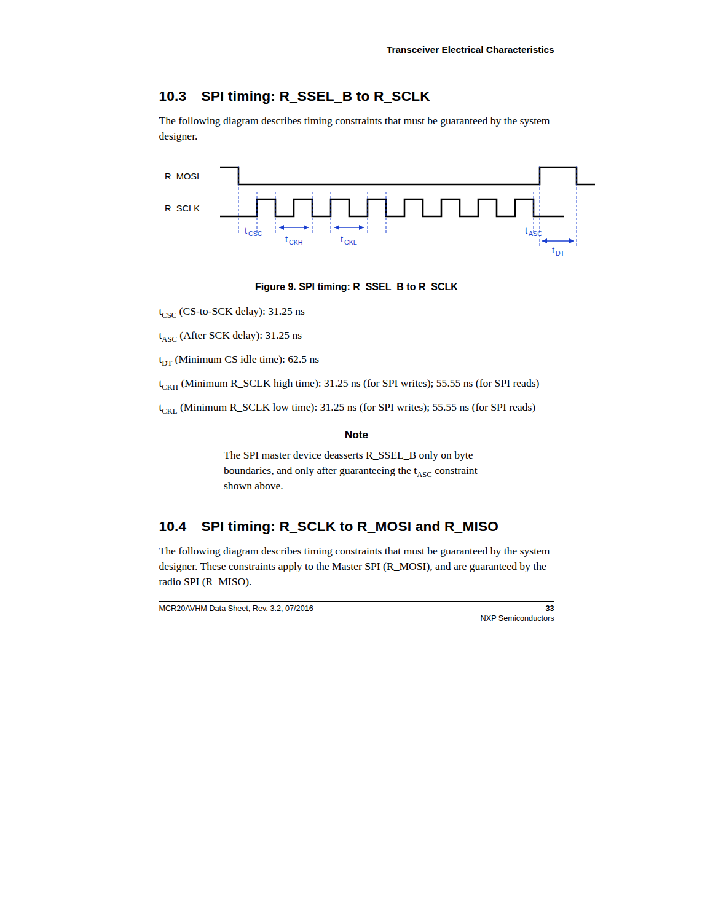Transceiver Electrical Characteristics
10.3 SPI timing: R_SSEL_B to R_SCLK
The following diagram describes timing constraints that must be guaranteed by the system designer.
R_MOSI R_SCLK t CSC t CKH t CKL t ASC t DT
Figure 9. SPI timing: R_SSEL_B to R_SCLK
tCSC (CS-to-SCK delay): 31.25 ns
tASC (After SCK delay): 31.25 ns
tDT (Minimum CS idle time): 62.5 ns
tCKH (Minimum R_SCLK high time): 31.25 ns (for SPI writes); 55.55 ns (for SPI reads)
tCKL (Minimum R_SCLK low time): 31.25 ns (for SPI writes); 55.55 ns (for SPI reads)
Note
The SPI master device deasserts R_SSEL_B only on byte boundaries, and only after guaranteeing the tASC constraint shown above.
10.4 SPI timing: R_SCLK to R_MOSI and R_MISO
The following diagram describes timing constraints that must be guaranteed by the system designer. These constraints apply to the Master SPI (R_MOSI), and are guaranteed by the radio SPI (R_MISO).
MCR20AVHM Data Sheet, Rev. 3.2, 07/2016
33
NXP Semiconductors